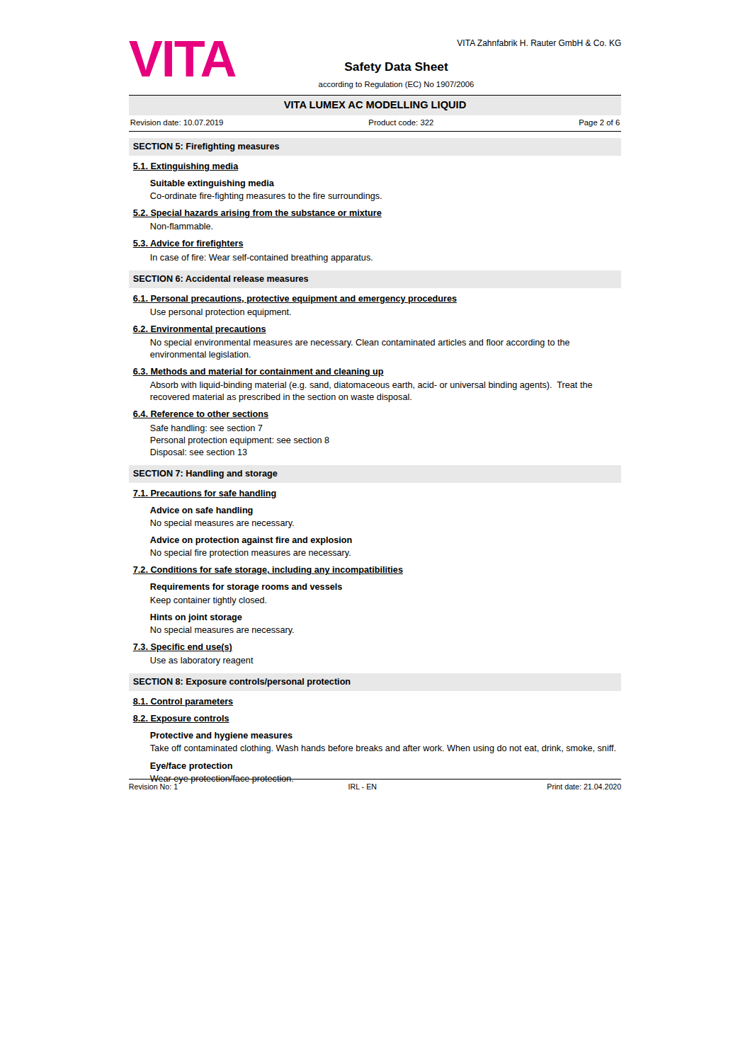VITA
VITA Zahnfabrik H. Rauter GmbH & Co. KG
Safety Data Sheet
according to Regulation (EC) No 1907/2006
VITA LUMEX AC MODELLING LIQUID
Revision date: 10.07.2019 Product code: 322 Page 2 of 6
SECTION 5: Firefighting measures
5.1. Extinguishing media
Suitable extinguishing media
Co-ordinate fire-fighting measures to the fire surroundings.
5.2. Special hazards arising from the substance or mixture
Non-flammable.
5.3. Advice for firefighters
In case of fire: Wear self-contained breathing apparatus.
SECTION 6: Accidental release measures
6.1. Personal precautions, protective equipment and emergency procedures
Use personal protection equipment.
6.2. Environmental precautions
No special environmental measures are necessary. Clean contaminated articles and floor according to the environmental legislation.
6.3. Methods and material for containment and cleaning up
Absorb with liquid-binding material (e.g. sand, diatomaceous earth, acid- or universal binding agents). Treat the recovered material as prescribed in the section on waste disposal.
6.4. Reference to other sections
Safe handling: see section 7
Personal protection equipment: see section 8
Disposal: see section 13
SECTION 7: Handling and storage
7.1. Precautions for safe handling
Advice on safe handling
No special measures are necessary.
Advice on protection against fire and explosion
No special fire protection measures are necessary.
7.2. Conditions for safe storage, including any incompatibilities
Requirements for storage rooms and vessels
Keep container tightly closed.
Hints on joint storage
No special measures are necessary.
7.3. Specific end use(s)
Use as laboratory reagent
SECTION 8: Exposure controls/personal protection
8.1. Control parameters
8.2. Exposure controls
Protective and hygiene measures
Take off contaminated clothing. Wash hands before breaks and after work. When using do not eat, drink, smoke, sniff.
Eye/face protection
Wear eye protection/face protection.
Revision No: 1 IRL - EN Print date: 21.04.2020